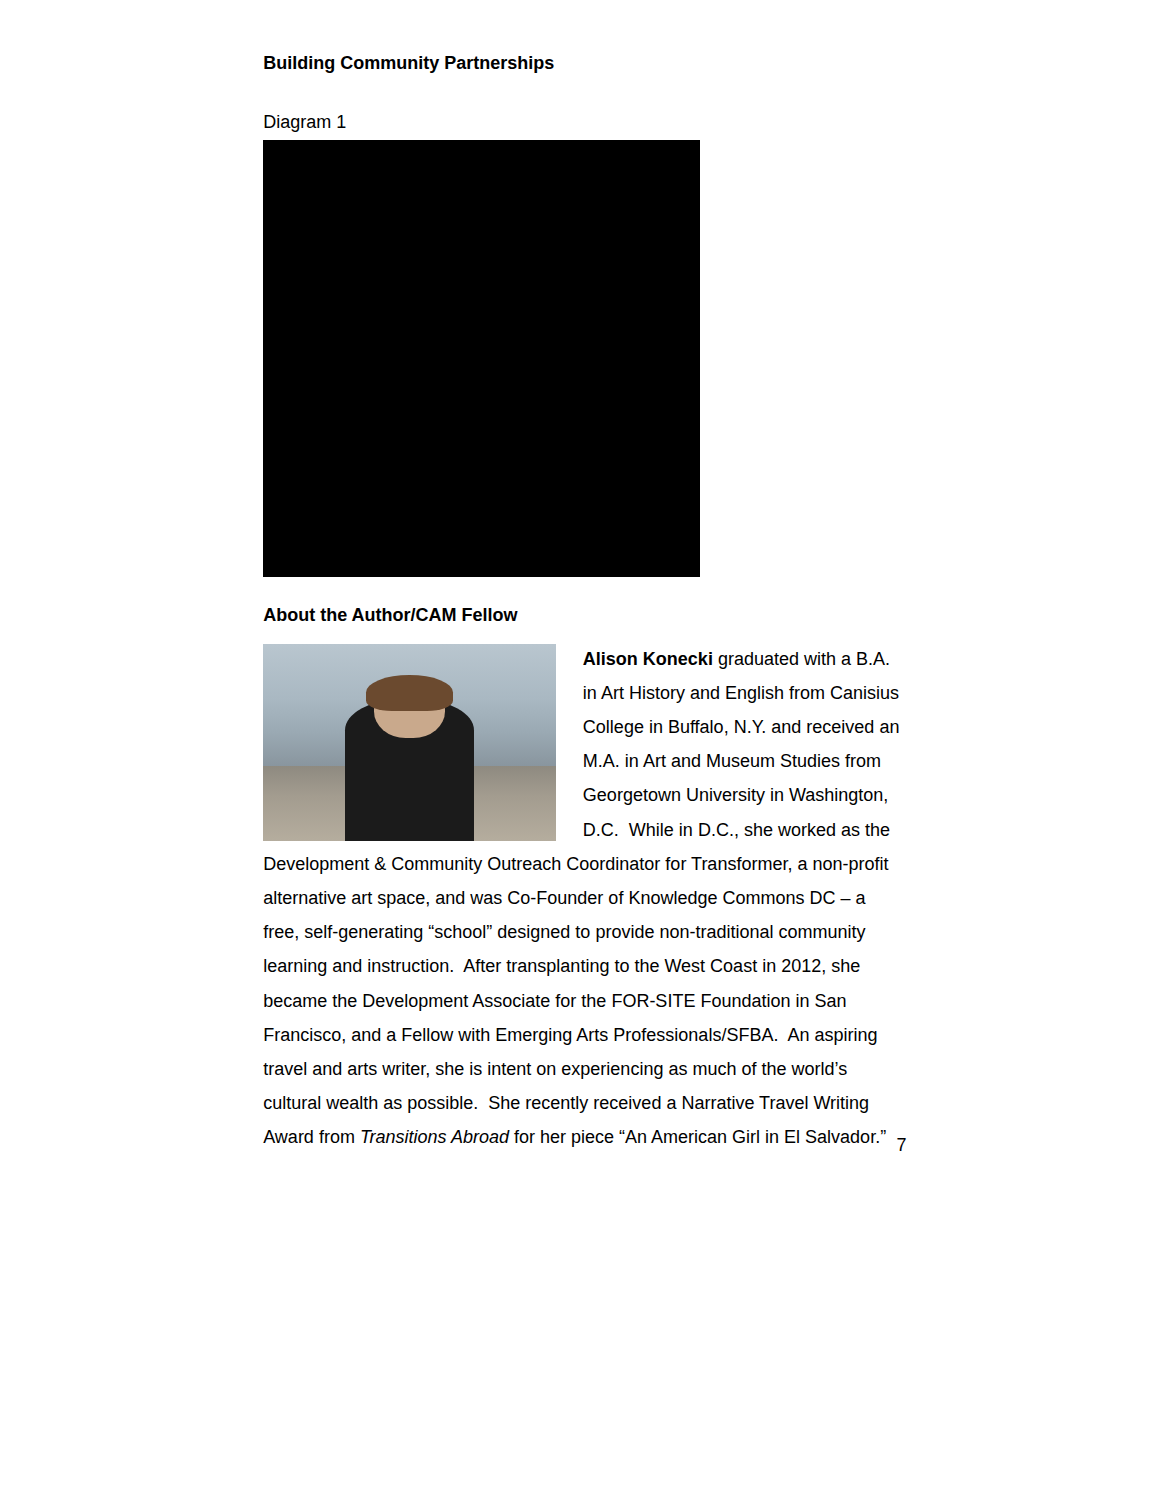Building Community Partnerships
Diagram 1
About the Author/CAM Fellow
Alison Konecki graduated with a B.A. in Art History and English from Canisius College in Buffalo, N.Y. and received an M.A. in Art and Museum Studies from Georgetown University in Washington, D.C. While in D.C., she worked as the Development & Community Outreach Coordinator for Transformer, a non-profit alternative art space, and was Co-Founder of Knowledge Commons DC – a free, self-generating “school” designed to provide non-traditional community learning and instruction. After transplanting to the West Coast in 2012, she became the Development Associate for the FOR-SITE Foundation in San Francisco, and a Fellow with Emerging Arts Professionals/SFBA. An aspiring travel and arts writer, she is intent on experiencing as much of the world’s cultural wealth as possible. She recently received a Narrative Travel Writing Award from Transitions Abroad for her piece “An American Girl in El Salvador.”
7